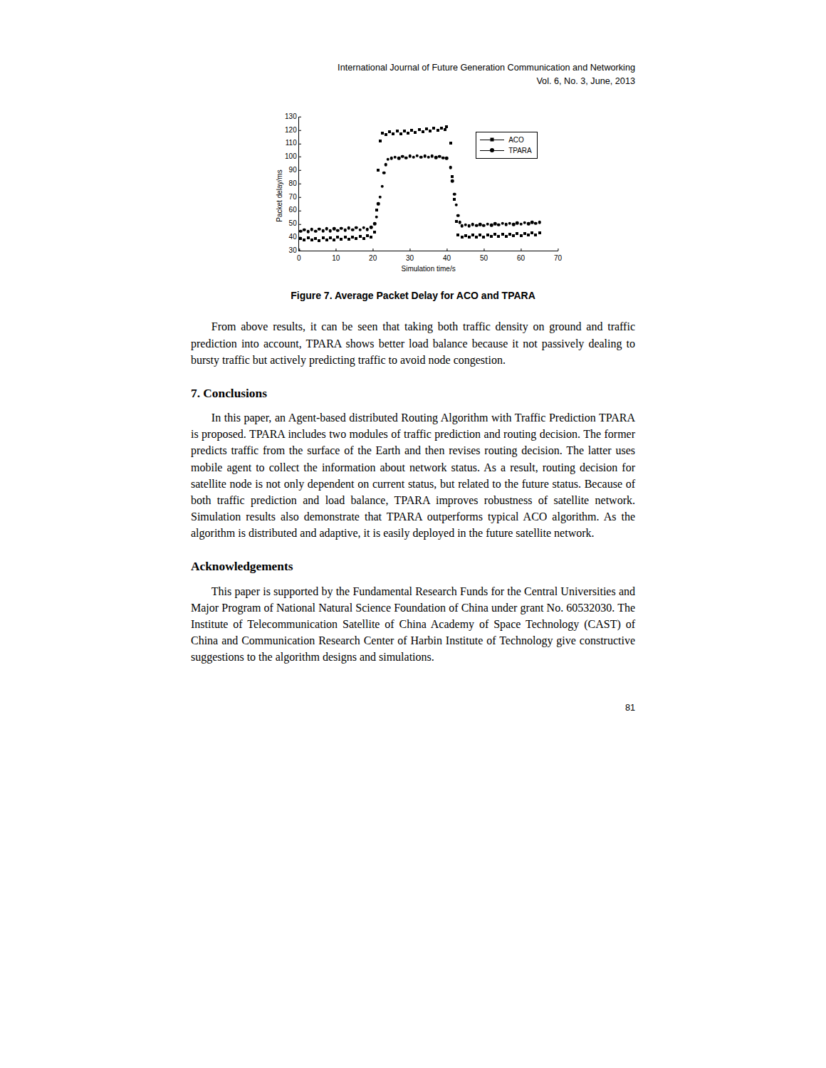International Journal of Future Generation Communication and Networking
Vol. 6, No. 3, June, 2013
Packet delay/ms
30
40
50
60
70
80
90
100
110
120
130
0
10
20
30
40
50
60
70
Simulation time/s
ACO
TPARA
Figure 7. Average Packet Delay for ACO and TPARA
From above results, it can be seen that taking both traffic density on ground and traffic prediction into account, TPARA shows better load balance because it not passively dealing to bursty traffic but actively predicting traffic to avoid node congestion.
7. Conclusions
In this paper, an Agent-based distributed Routing Algorithm with Traffic Prediction TPARA is proposed. TPARA includes two modules of traffic prediction and routing decision. The former predicts traffic from the surface of the Earth and then revises routing decision. The latter uses mobile agent to collect the information about network status. As a result, routing decision for satellite node is not only dependent on current status, but related to the future status. Because of both traffic prediction and load balance, TPARA improves robustness of satellite network. Simulation results also demonstrate that TPARA outperforms typical ACO algorithm. As the algorithm is distributed and adaptive, it is easily deployed in the future satellite network.
Acknowledgements
This paper is supported by the Fundamental Research Funds for the Central Universities and Major Program of National Natural Science Foundation of China under grant No. 60532030. The Institute of Telecommunication Satellite of China Academy of Space Technology (CAST) of China and Communication Research Center of Harbin Institute of Technology give constructive suggestions to the algorithm designs and simulations.
81